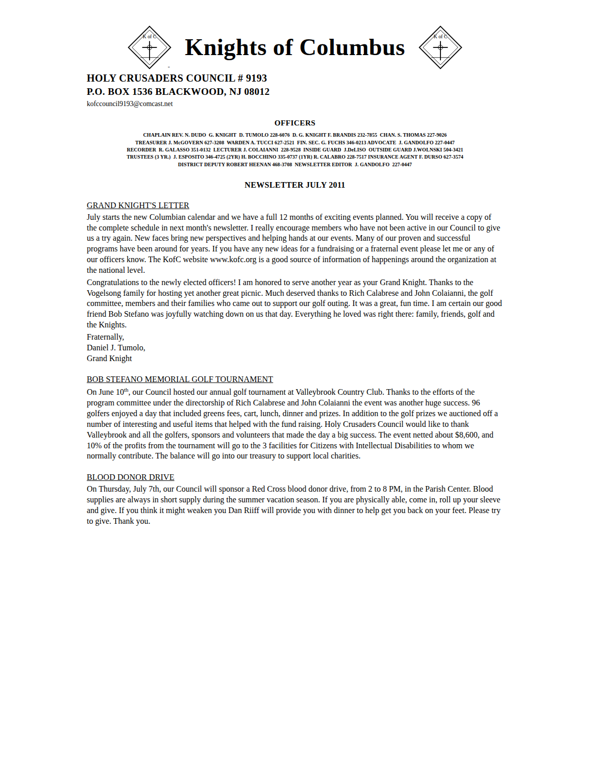K of C ®
Knights of Columbus
K of C
HOLY CRUSADERS COUNCIL # 9193
P.O. BOX 1536 BLACKWOOD, NJ 08012
kofccouncil9193@comcast.net
OFFICERS
CHAPLAIN REV. N. DUDO G. KNIGHT D. TUMOLO 228-6076 D. G. KNIGHT F. BRANDIS 232-7855 CHAN. S. THOMAS 227-9026
TREASURER J. McGOVERN 627-3208 WARDEN A. TUCCI 627-2521 FIN. SEC. G. FUCHS 346-0213 ADVOCATE J. GANDOLFO 227-0447
RECORDER R. GALASSO 351-0132 LECTURER J. COLAIANNI 228-9528 INSIDE GUARD J.DeLISO OUTSIDE GUARD J.WOLNSKI 504-3421
TRUSTEES (3 YR.) J. ESPOSITO 346-4725 (2YR) H. BOCCHINO 335-0737 (1YR) R. CALABRO 228-7517 INSURANCE AGENT F. DURSO 627-3574
DISTRICT DEPUTY ROBERT HEENAN 468-3708 NEWSLETTER EDITOR J. GANDOLFO 227-0447
NEWSLETTER JULY 2011
GRAND KNIGHT'S LETTER
July starts the new Columbian calendar and we have a full 12 months of exciting events planned. You will receive a copy of the complete schedule in next month's newsletter. I really encourage members who have not been active in our Council to give us a try again. New faces bring new perspectives and helping hands at our events. Many of our proven and successful programs have been around for years. If you have any new ideas for a fundraising or a fraternal event please let me or any of our officers know. The KofC website www.kofc.org is a good source of information of happenings around the organization at the national level.
Congratulations to the newly elected officers! I am honored to serve another year as your Grand Knight. Thanks to the Vogelsong family for hosting yet another great picnic. Much deserved thanks to Rich Calabrese and John Colaianni, the golf committee, members and their families who came out to support our golf outing. It was a great, fun time. I am certain our good friend Bob Stefano was joyfully watching down on us that day. Everything he loved was right there: family, friends, golf and the Knights.
Fraternally,
Daniel J. Tumolo,
Grand Knight
BOB STEFANO MEMORIAL GOLF TOURNAMENT
On June 10th, our Council hosted our annual golf tournament at Valleybrook Country Club. Thanks to the efforts of the program committee under the directorship of Rich Calabrese and John Colaianni the event was another huge success. 96 golfers enjoyed a day that included greens fees, cart, lunch, dinner and prizes. In addition to the golf prizes we auctioned off a number of interesting and useful items that helped with the fund raising. Holy Crusaders Council would like to thank Valleybrook and all the golfers, sponsors and volunteers that made the day a big success. The event netted about $8,600, and 10% of the profits from the tournament will go to the 3 facilities for Citizens with Intellectual Disabilities to whom we normally contribute. The balance will go into our treasury to support local charities.
BLOOD DONOR DRIVE
On Thursday, July 7th, our Council will sponsor a Red Cross blood donor drive, from 2 to 8 PM, in the Parish Center. Blood supplies are always in short supply during the summer vacation season. If you are physically able, come in, roll up your sleeve and give. If you think it might weaken you Dan Riiff will provide you with dinner to help get you back on your feet. Please try to give. Thank you.